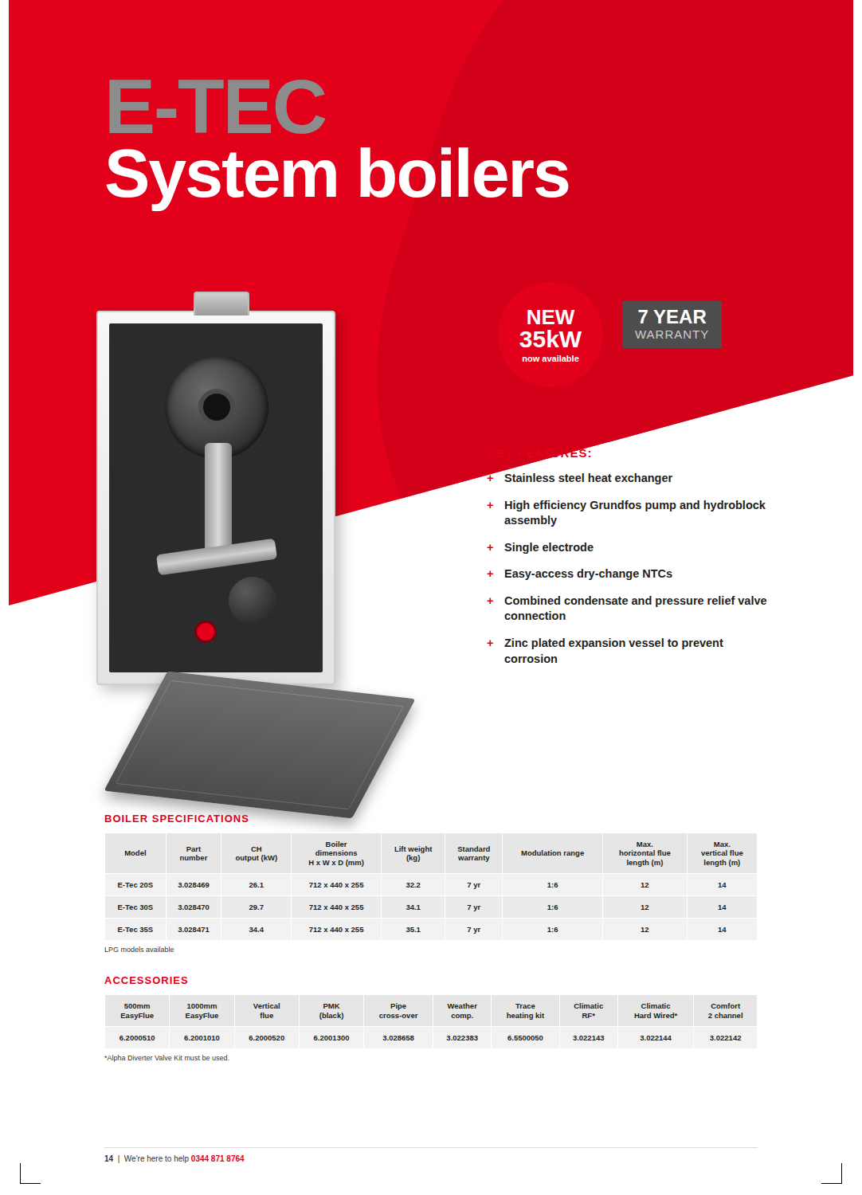E-TEC System boilers
NEW 35kW now available
7 YEAR WARRANTY
KEY FEATURES:
Stainless steel heat exchanger
High efficiency Grundfos pump and hydroblock assembly
Single electrode
Easy-access dry-change NTCs
Combined condensate and pressure relief valve connection
Zinc plated expansion vessel to prevent corrosion
BOILER SPECIFICATIONS
| Model | Part number | CH output (kW) | Boiler dimensions H x W x D (mm) | Lift weight (kg) | Standard warranty | Modulation range | Max. horizontal flue length (m) | Max. vertical flue length (m) |
| --- | --- | --- | --- | --- | --- | --- | --- | --- |
| E-Tec 20S | 3.028469 | 26.1 | 712 x 440 x 255 | 32.2 | 7 yr | 1:6 | 12 | 14 |
| E-Tec 30S | 3.028470 | 29.7 | 712 x 440 x 255 | 34.1 | 7 yr | 1:6 | 12 | 14 |
| E-Tec 35S | 3.028471 | 34.4 | 712 x 440 x 255 | 35.1 | 7 yr | 1:6 | 12 | 14 |
LPG models available
ACCESSORIES
| 500mm EasyFlue | 1000mm EasyFlue | Vertical flue | PMK (black) | Pipe cross-over | Weather comp. | Trace heating kit | Climatic RF* | Climatic Hard Wired* | Comfort 2 channel |
| --- | --- | --- | --- | --- | --- | --- | --- | --- | --- |
| 6.2000510 | 6.2001010 | 6.2000520 | 6.2001300 | 3.028658 | 3.022383 | 6.5500050 | 3.022143 | 3.022144 | 3.022142 |
*Alpha Diverter Valve Kit must be used.
14 | We're here to help 0344 871 8764